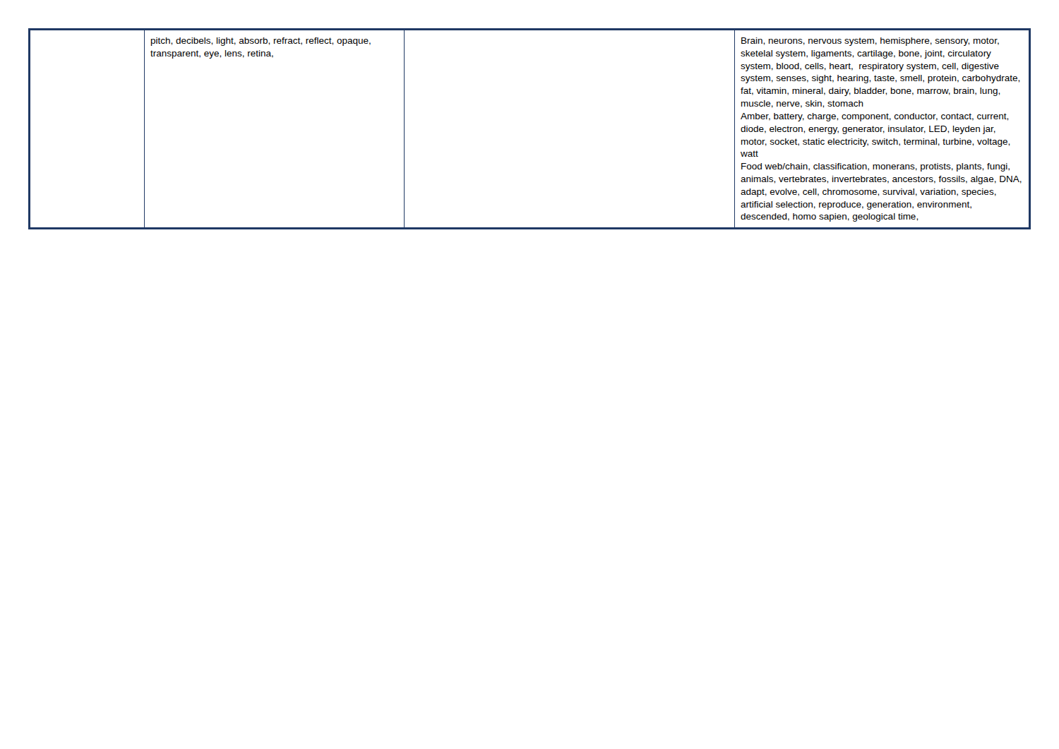| | pitch, decibels, light, absorb, refract, reflect, opaque, transparent, eye, lens, retina, | | Brain, neurons, nervous system, hemisphere, sensory, motor, sketelal system, ligaments, cartilage, bone, joint, circulatory system, blood, cells, heart, respiratory system, cell, digestive system, senses, sight, hearing, taste, smell, protein, carbohydrate, fat, vitamin, mineral, dairy, bladder, bone, marrow, brain, lung, muscle, nerve, skin, stomach Amber, battery, charge, component, conductor, contact, current, diode, electron, energy, generator, insulator, LED, leyden jar, motor, socket, static electricity, switch, terminal, turbine, voltage, watt Food web/chain, classification, monerans, protists, plants, fungi, animals, vertebrates, invertebrates, ancestors, fossils, algae, DNA, adapt, evolve, cell, chromosome, survival, variation, species, artificial selection, reproduce, generation, environment, descended, homo sapien, geological time, |